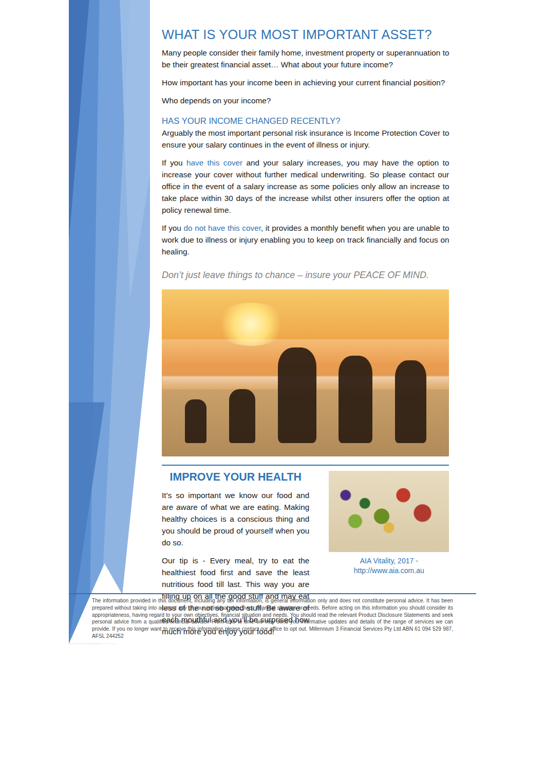What is your most important asset?
Many people consider their family home, investment property or superannuation to be their greatest financial asset… What about your future income?
How important has your income been in achieving your current financial position?
Who depends on your income?
Has your income changed recently?
Arguably the most important personal risk insurance is Income Protection Cover to ensure your salary continues in the event of illness or injury.
If you have this cover and your salary increases, you may have the option to increase your cover without further medical underwriting. So please contact our office in the event of a salary increase as some policies only allow an increase to take place within 30 days of the increase whilst other insurers offer the option at policy renewal time.
If you do not have this cover, it provides a monthly benefit when you are unable to work due to illness or injury enabling you to keep on track financially and focus on healing.
Don’t just leave things to chance – insure your PEACE OF MIND.
Improve your health
It’s so important we know our food and are aware of what we are eating. Making healthy choices is a conscious thing and you should be proud of yourself when you do so.
Our tip is - Every meal, try to eat the healthiest food first and save the least nutritious food till last. This way you are filling up on all the good stuff and may eat less of the not so good stuff. Be aware of each mouthful and you’ll be surprised how much more you enjoy your food!
AIA Vitality, 2017 -
http://www.aia.com.au
The information provided in this document, including any tax information, is general information only and does not constitute personal advice. It has been prepared without taking into account any of your individual objectives, financial situation or needs. Before acting on this information you should consider its appropriateness, having regard to your own objectives, financial situation and needs. You should read the relevant Product Disclosure Statements and seek personal advice from a qualified financial adviser. From time to time we may send you informative updates and details of the range of services we can provide. If you no longer want to receive this information please contact our office to opt out. Millennium 3 Financial Services Pty Ltd ABN 61 094 529 987, AFSL 244252